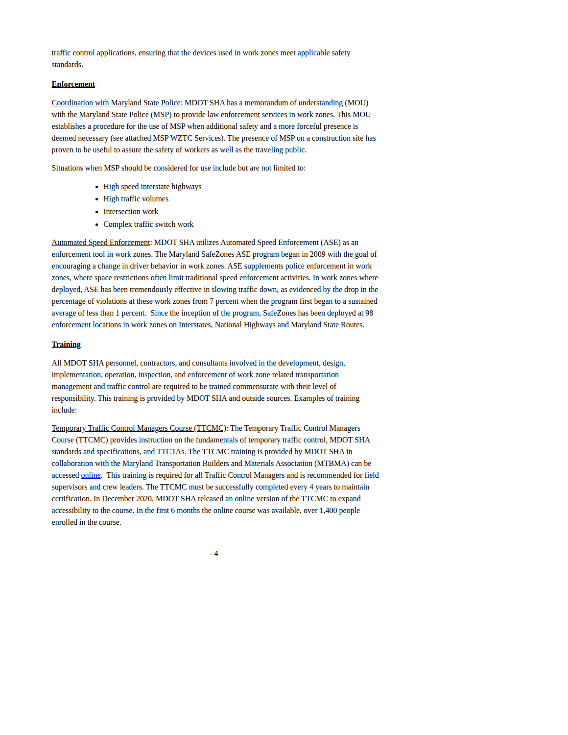traffic control applications, ensuring that the devices used in work zones meet applicable safety standards.
Enforcement
Coordination with Maryland State Police: MDOT SHA has a memorandum of understanding (MOU) with the Maryland State Police (MSP) to provide law enforcement services in work zones. This MOU establishes a procedure for the use of MSP when additional safety and a more forceful presence is deemed necessary (see attached MSP WZTC Services). The presence of MSP on a construction site has proven to be useful to assure the safety of workers as well as the traveling public.
Situations when MSP should be considered for use include but are not limited to:
High speed interstate highways
High traffic volumes
Intersection work
Complex traffic switch work
Automated Speed Enforcement: MDOT SHA utilizes Automated Speed Enforcement (ASE) as an enforcement tool in work zones. The Maryland SafeZones ASE program began in 2009 with the goal of encouraging a change in driver behavior in work zones. ASE supplements police enforcement in work zones, where space restrictions often limit traditional speed enforcement activities. In work zones where deployed, ASE has been tremendously effective in slowing traffic down, as evidenced by the drop in the percentage of violations at these work zones from 7 percent when the program first began to a sustained average of less than 1 percent. Since the inception of the program, SafeZones has been deployed at 98 enforcement locations in work zones on Interstates, National Highways and Maryland State Routes.
Training
All MDOT SHA personnel, contractors, and consultants involved in the development, design, implementation, operation, inspection, and enforcement of work zone related transportation management and traffic control are required to be trained commensurate with their level of responsibility. This training is provided by MDOT SHA and outside sources. Examples of training include:
Temporary Traffic Control Managers Course (TTCMC): The Temporary Traffic Control Managers Course (TTCMC) provides instruction on the fundamentals of temporary traffic control, MDOT SHA standards and specifications, and TTCTAs. The TTCMC training is provided by MDOT SHA in collaboration with the Maryland Transportation Builders and Materials Association (MTBMA) can be accessed online. This training is required for all Traffic Control Managers and is recommended for field supervisors and crew leaders. The TTCMC must be successfully completed every 4 years to maintain certification. In December 2020, MDOT SHA released an online version of the TTCMC to expand accessibility to the course. In the first 6 months the online course was available, over 1,400 people enrolled in the course.
- 4 -